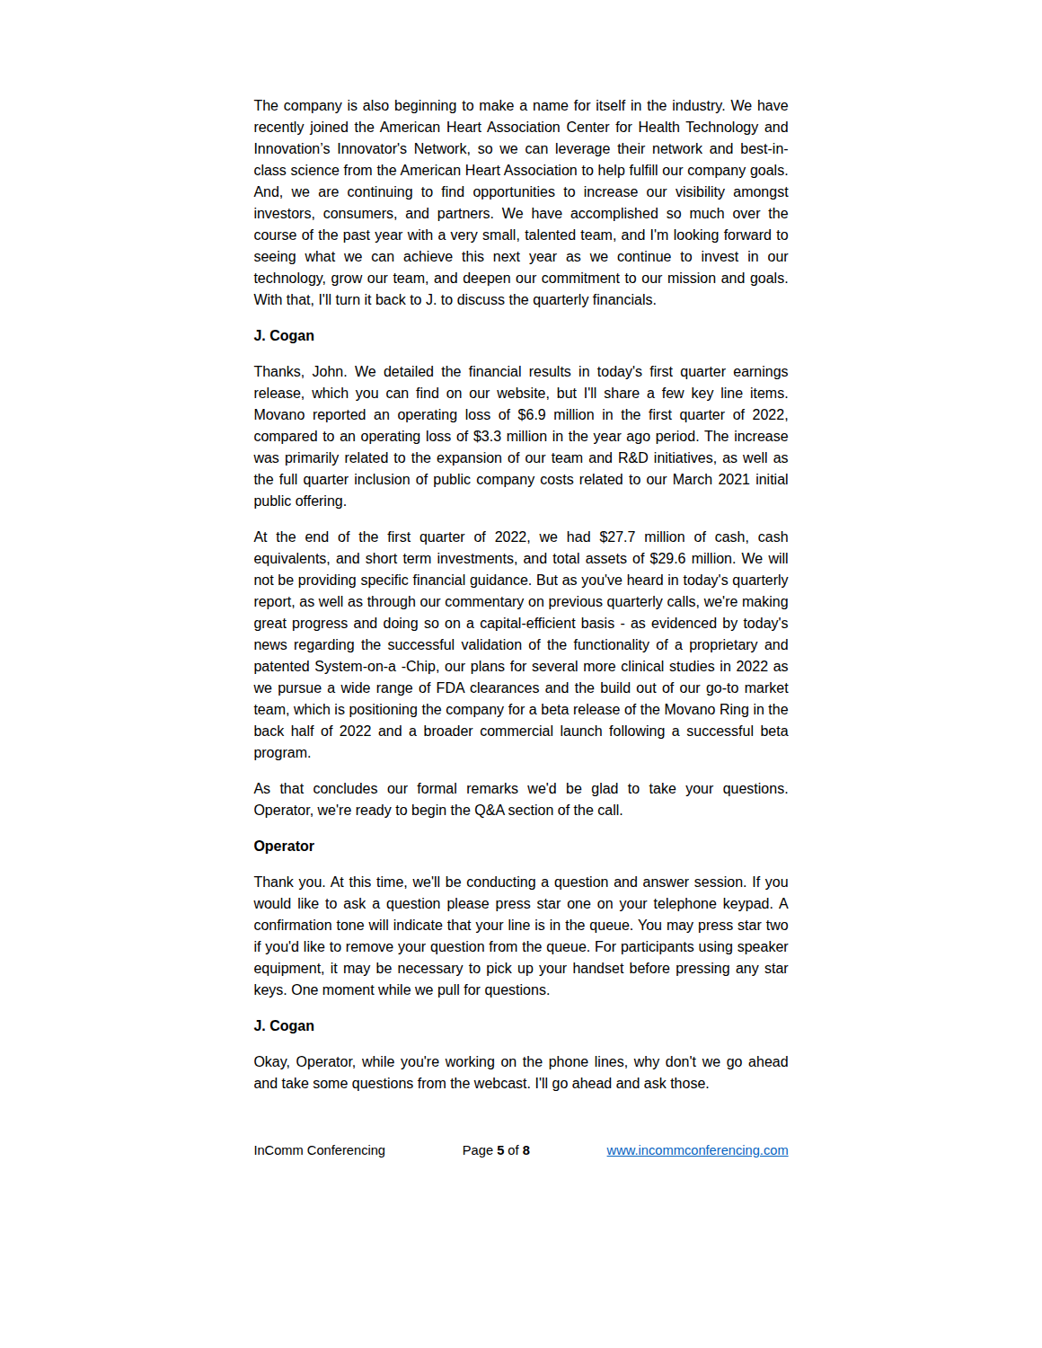The company is also beginning to make a name for itself in the industry. We have recently joined the American Heart Association Center for Health Technology and Innovation’s Innovator's Network, so we can leverage their network and best-in-class science from the American Heart Association to help fulfill our company goals. And, we are continuing to find opportunities to increase our visibility amongst investors, consumers, and partners. We have accomplished so much over the course of the past year with a very small, talented team, and I'm looking forward to seeing what we can achieve this next year as we continue to invest in our technology, grow our team, and deepen our commitment to our mission and goals. With that, I'll turn it back to J. to discuss the quarterly financials.
J. Cogan
Thanks, John. We detailed the financial results in today's first quarter earnings release, which you can find on our website, but I'll share a few key line items. Movano reported an operating loss of $6.9 million in the first quarter of 2022, compared to an operating loss of $3.3 million in the year ago period. The increase was primarily related to the expansion of our team and R&D initiatives, as well as the full quarter inclusion of public company costs related to our March 2021 initial public offering.
At the end of the first quarter of 2022, we had $27.7 million of cash, cash equivalents, and short term investments, and total assets of $29.6 million. We will not be providing specific financial guidance. But as you've heard in today's quarterly report, as well as through our commentary on previous quarterly calls, we're making great progress and doing so on a capital-efficient basis - as evidenced by today's news regarding the successful validation of the functionality of a proprietary and patented System-on-a -Chip, our plans for several more clinical studies in 2022 as we pursue a wide range of FDA clearances and the build out of our go-to market team, which is positioning the company for a beta release of the Movano Ring in the back half of 2022 and a broader commercial launch following a successful beta program.
As that concludes our formal remarks we'd be glad to take your questions. Operator, we're ready to begin the Q&A section of the call.
Operator
Thank you. At this time, we'll be conducting a question and answer session. If you would like to ask a question please press star one on your telephone keypad. A confirmation tone will indicate that your line is in the queue. You may press star two if you'd like to remove your question from the queue. For participants using speaker equipment, it may be necessary to pick up your handset before pressing any star keys. One moment while we pull for questions.
J. Cogan
Okay, Operator, while you're working on the phone lines, why don't we go ahead and take some questions from the webcast. I'll go ahead and ask those.
InComm Conferencing
Page 5 of 8
www.incommconferencing.com